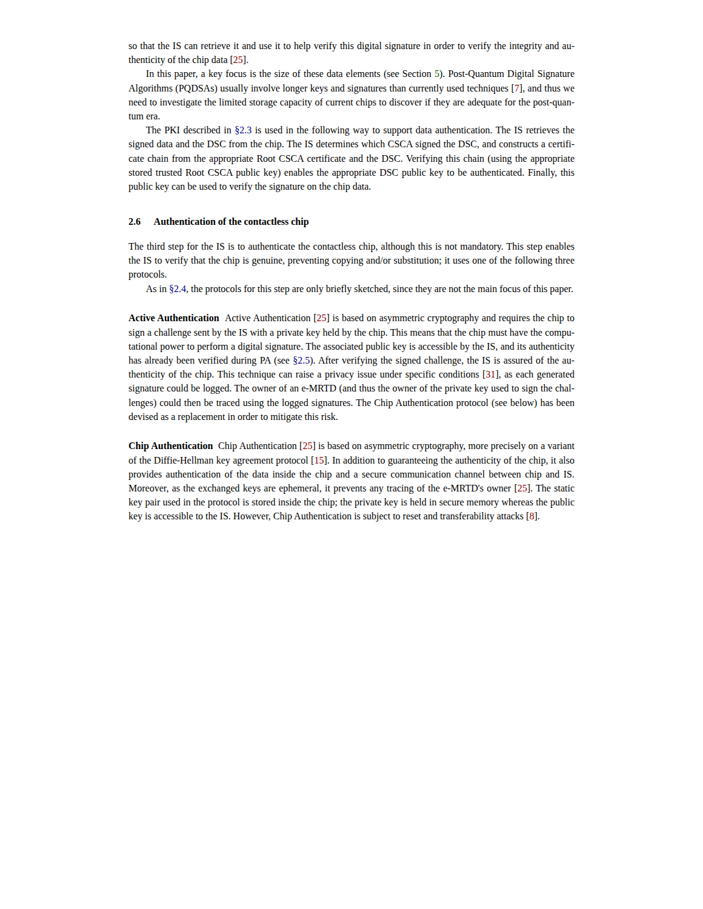so that the IS can retrieve it and use it to help verify this digital signature in order to verify the integrity and authenticity of the chip data [25].
In this paper, a key focus is the size of these data elements (see Section 5). Post-Quantum Digital Signature Algorithms (PQDSAs) usually involve longer keys and signatures than currently used techniques [7], and thus we need to investigate the limited storage capacity of current chips to discover if they are adequate for the post-quantum era.
The PKI described in §2.3 is used in the following way to support data authentication. The IS retrieves the signed data and the DSC from the chip. The IS determines which CSCA signed the DSC, and constructs a certificate chain from the appropriate Root CSCA certificate and the DSC. Verifying this chain (using the appropriate stored trusted Root CSCA public key) enables the appropriate DSC public key to be authenticated. Finally, this public key can be used to verify the signature on the chip data.
2.6 Authentication of the contactless chip
The third step for the IS is to authenticate the contactless chip, although this is not mandatory. This step enables the IS to verify that the chip is genuine, preventing copying and/or substitution; it uses one of the following three protocols.
As in §2.4, the protocols for this step are only briefly sketched, since they are not the main focus of this paper.
Active Authentication Active Authentication [25] is based on asymmetric cryptography and requires the chip to sign a challenge sent by the IS with a private key held by the chip. This means that the chip must have the computational power to perform a digital signature. The associated public key is accessible by the IS, and its authenticity has already been verified during PA (see §2.5). After verifying the signed challenge, the IS is assured of the authenticity of the chip. This technique can raise a privacy issue under specific conditions [31], as each generated signature could be logged. The owner of an e-MRTD (and thus the owner of the private key used to sign the challenges) could then be traced using the logged signatures. The Chip Authentication protocol (see below) has been devised as a replacement in order to mitigate this risk.
Chip Authentication Chip Authentication [25] is based on asymmetric cryptography, more precisely on a variant of the Diffie-Hellman key agreement protocol [15]. In addition to guaranteeing the authenticity of the chip, it also provides authentication of the data inside the chip and a secure communication channel between chip and IS. Moreover, as the exchanged keys are ephemeral, it prevents any tracing of the e-MRTD's owner [25]. The static key pair used in the protocol is stored inside the chip; the private key is held in secure memory whereas the public key is accessible to the IS. However, Chip Authentication is subject to reset and transferability attacks [8].